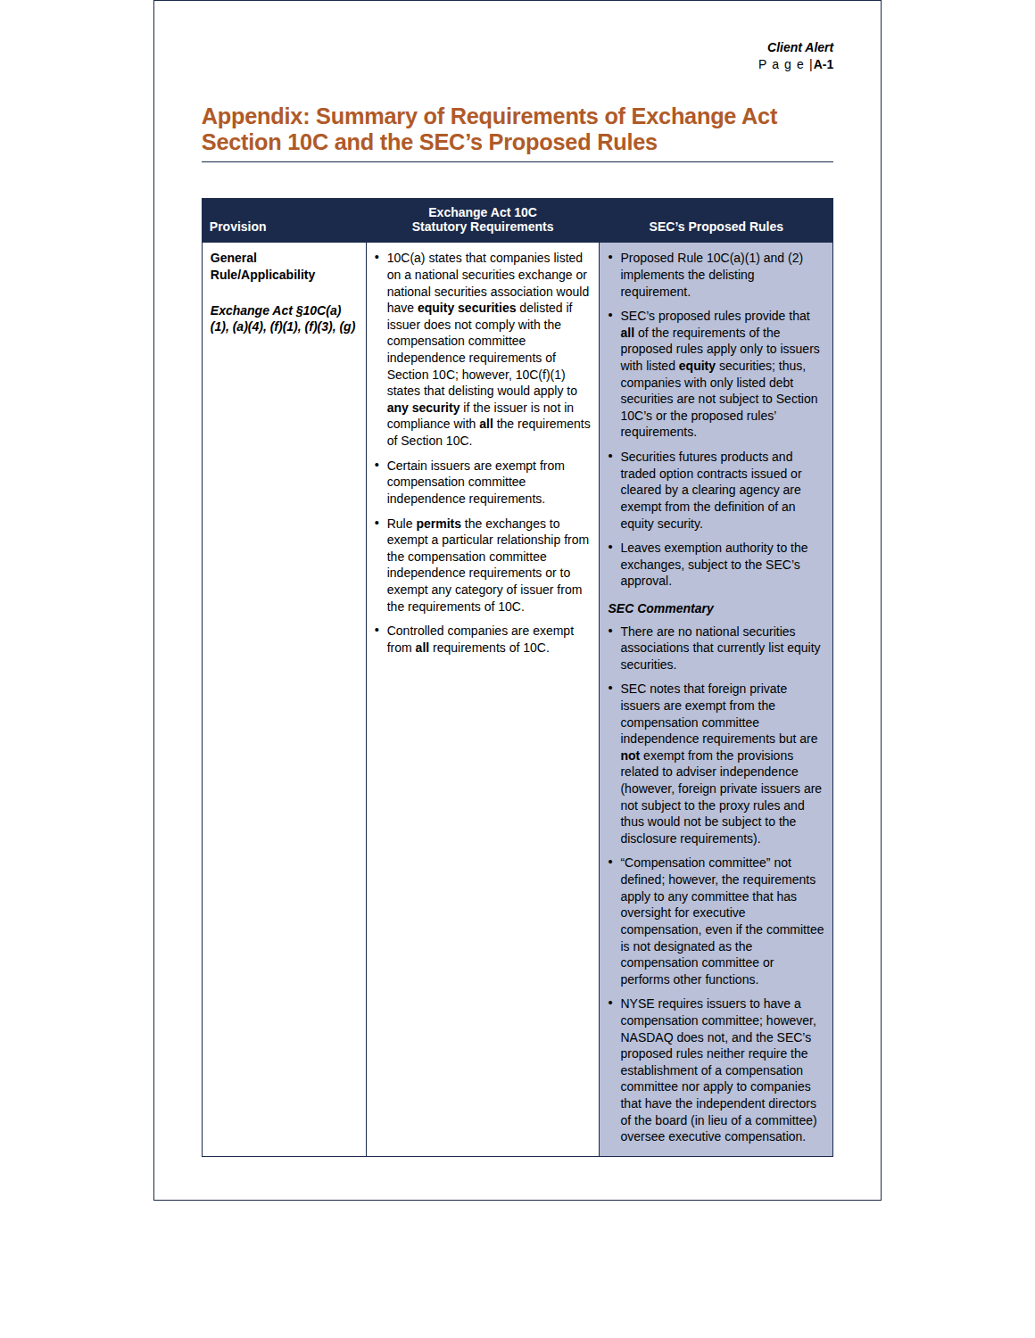Client Alert
P a g e |A-1
Appendix: Summary of Requirements of Exchange Act
Section 10C and the SEC’s Proposed Rules
| Provision | Exchange Act 10C Statutory Requirements | SEC’s Proposed Rules |
| --- | --- | --- |
| General Rule/Applicability Exchange Act §10C(a)(1), (a)(4), (f)(1), (f)(3), (g) | 10C(a) states that companies listed on a national securities exchange or national securities association would have equity securities delisted if issuer does not comply with the compensation committee independence requirements of Section 10C; however, 10C(f)(1) states that delisting would apply to any security if the issuer is not in compliance with all the requirements of Section 10C. Certain issuers are exempt from compensation committee independence requirements. Rule permits the exchanges to exempt a particular relationship from the compensation committee independence requirements or to exempt any category of issuer from the requirements of 10C. Controlled companies are exempt from all requirements of 10C. | Proposed Rule 10C(a)(1) and (2) implements the delisting requirement. SEC’s proposed rules provide that all of the requirements of the proposed rules apply only to issuers with listed equity securities; thus, companies with only listed debt securities are not subject to Section 10C’s or the proposed rules’ requirements. Securities futures products and traded option contracts issued or cleared by a clearing agency are exempt from the definition of an equity security. Leaves exemption authority to the exchanges, subject to the SEC’s approval. SEC Commentary There are no national securities associations that currently list equity securities. SEC notes that foreign private issuers are exempt from the compensation committee independence requirements but are not exempt from the provisions related to adviser independence (however, foreign private issuers are not subject to the proxy rules and thus would not be subject to the disclosure requirements). “Compensation committee” not defined; however, the requirements apply to any committee that has oversight for executive compensation, even if the committee is not designated as the compensation committee or performs other functions. NYSE requires issuers to have a compensation committee; however, NASDAQ does not, and the SEC’s proposed rules neither require the establishment of a compensation committee nor apply to companies that have the independent directors of the board (in lieu of a committee) oversee executive compensation. |